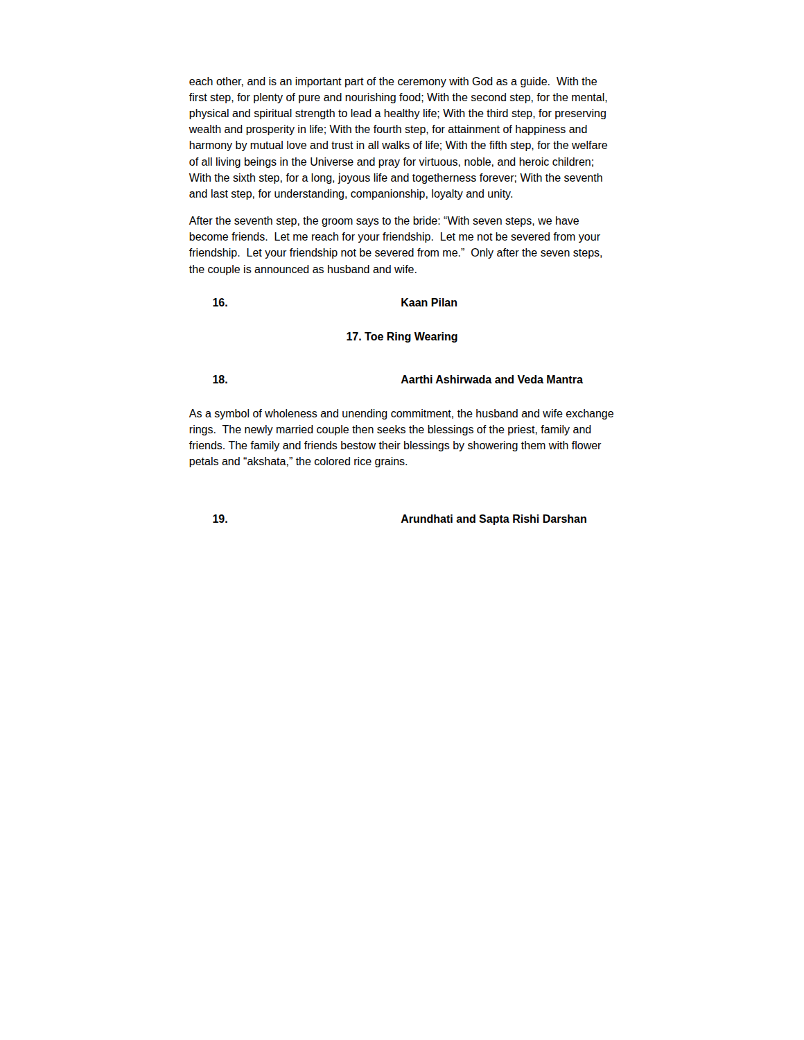each other, and is an important part of the ceremony with God as a guide. With the first step, for plenty of pure and nourishing food; With the second step, for the mental, physical and spiritual strength to lead a healthy life; With the third step, for preserving wealth and prosperity in life; With the fourth step, for attainment of happiness and harmony by mutual love and trust in all walks of life; With the fifth step, for the welfare of all living beings in the Universe and pray for virtuous, noble, and heroic children; With the sixth step, for a long, joyous life and togetherness forever; With the seventh and last step, for understanding, companionship, loyalty and unity.
After the seventh step, the groom says to the bride: “With seven steps, we have become friends. Let me reach for your friendship. Let me not be severed from your friendship. Let your friendship not be severed from me.” Only after the seven steps, the couple is announced as husband and wife.
16. Kaan Pilan
17. Toe Ring Wearing
18. Aarthi Ashirwada and Veda Mantra
As a symbol of wholeness and unending commitment, the husband and wife exchange rings. The newly married couple then seeks the blessings of the priest, family and friends. The family and friends bestow their blessings by showering them with flower petals and “akshata,” the colored rice grains.
19. Arundhati and Sapta Rishi Darshan